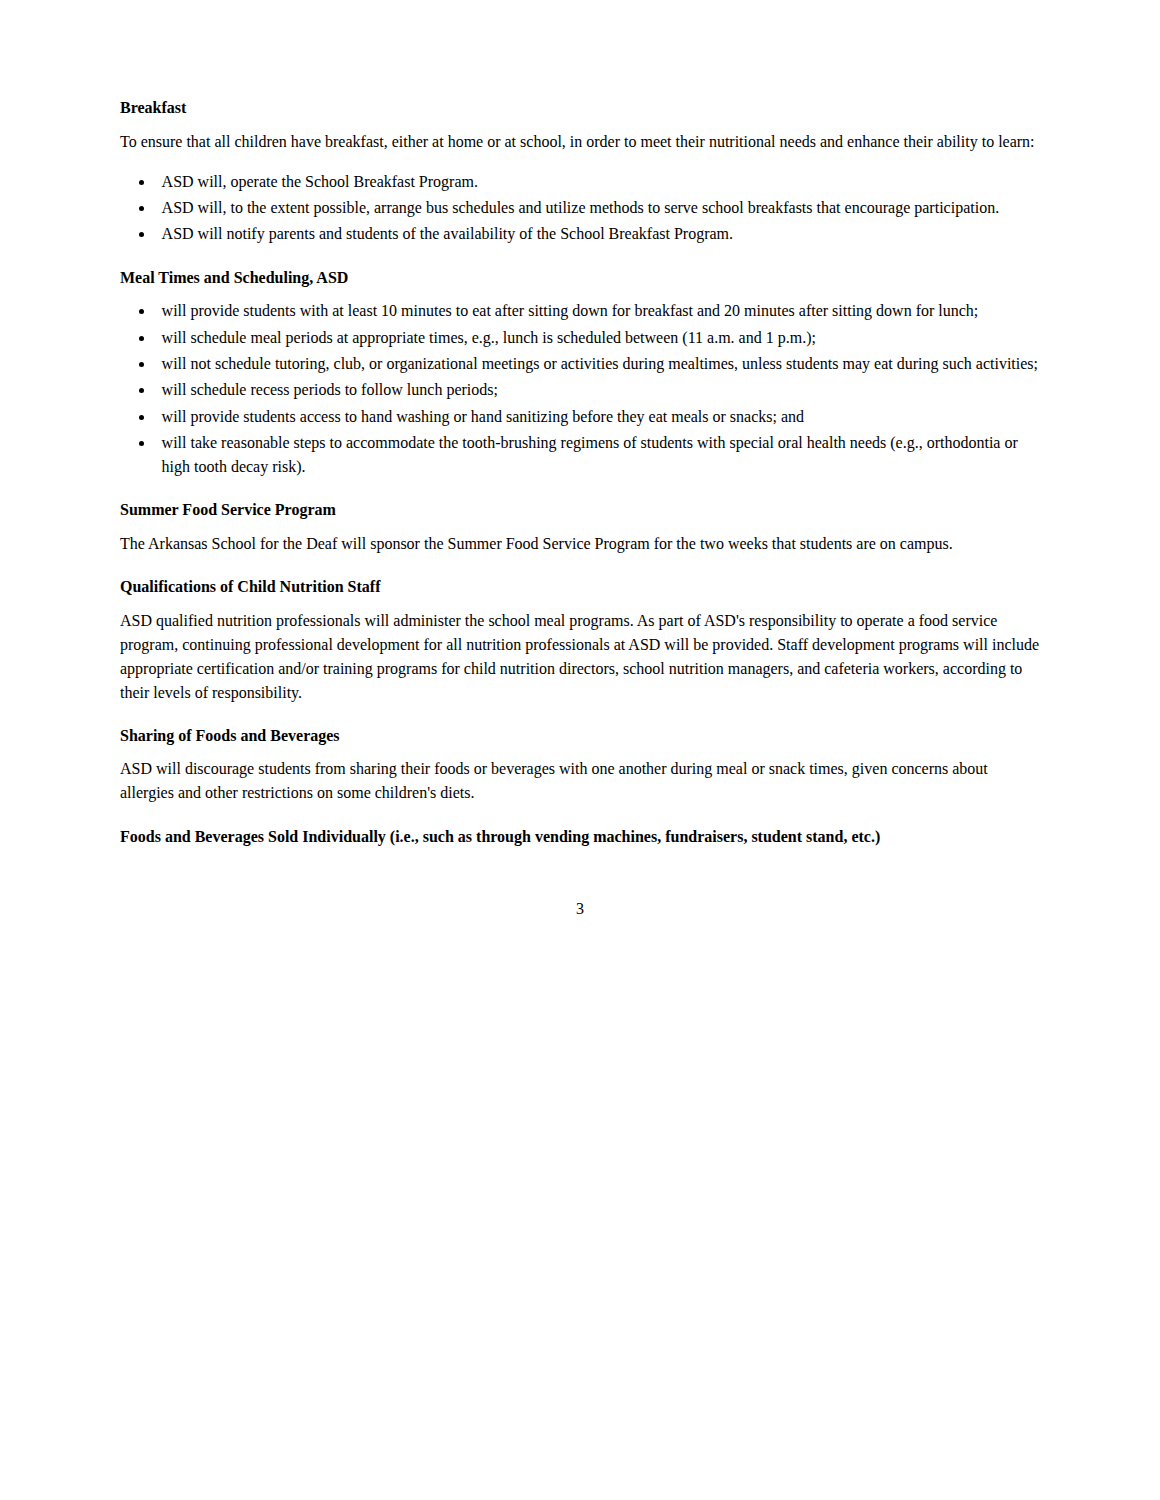Breakfast
To ensure that all children have breakfast, either at home or at school, in order to meet their nutritional needs and enhance their ability to learn:
ASD will, operate the School Breakfast Program.
ASD will, to the extent possible, arrange bus schedules and utilize methods to serve school breakfasts that encourage participation.
ASD will notify parents and students of the availability of the School Breakfast Program.
Meal Times and Scheduling, ASD
will provide students with at least 10 minutes to eat after sitting down for breakfast and 20 minutes after sitting down for lunch;
will schedule meal periods at appropriate times, e.g., lunch is scheduled between (11 a.m. and 1 p.m.);
will not schedule tutoring, club, or organizational meetings or activities during mealtimes, unless students may eat during such activities;
will schedule recess periods to follow lunch periods;
will provide students access to hand washing or hand sanitizing before they eat meals or snacks; and
will take reasonable steps to accommodate the tooth-brushing regimens of students with special oral health needs (e.g., orthodontia or high tooth decay risk).
Summer Food Service Program
The Arkansas School for the Deaf will sponsor the Summer Food Service Program for the two weeks that students are on campus.
Qualifications of Child Nutrition Staff
ASD qualified nutrition professionals will administer the school meal programs. As part of ASD's responsibility to operate a food service program, continuing professional development for all nutrition professionals at ASD will be provided. Staff development programs will include appropriate certification and/or training programs for child nutrition directors, school nutrition managers, and cafeteria workers, according to their levels of responsibility.
Sharing of Foods and Beverages
ASD will discourage students from sharing their foods or beverages with one another during meal or snack times, given concerns about allergies and other restrictions on some children's diets.
Foods and Beverages Sold Individually (i.e., such as through vending machines, fundraisers, student stand, etc.)
3